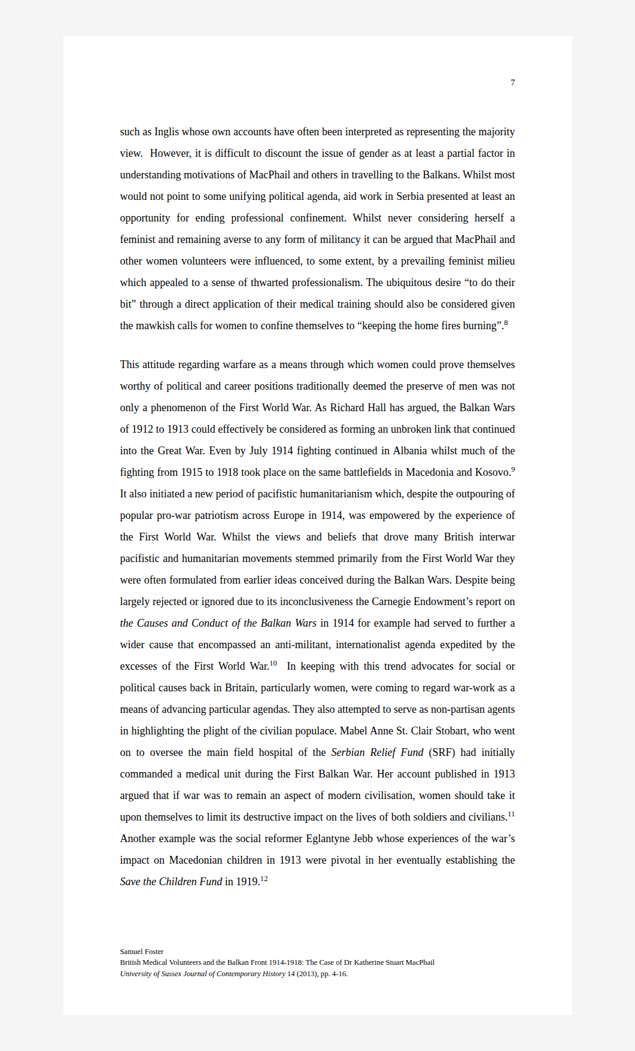7
such as Inglis whose own accounts have often been interpreted as representing the majority view. However, it is difficult to discount the issue of gender as at least a partial factor in understanding motivations of MacPhail and others in travelling to the Balkans. Whilst most would not point to some unifying political agenda, aid work in Serbia presented at least an opportunity for ending professional confinement. Whilst never considering herself a feminist and remaining averse to any form of militancy it can be argued that MacPhail and other women volunteers were influenced, to some extent, by a prevailing feminist milieu which appealed to a sense of thwarted professionalism. The ubiquitous desire “to do their bit” through a direct application of their medical training should also be considered given the mawkish calls for women to confine themselves to “keeping the home fires burning”.8
This attitude regarding warfare as a means through which women could prove themselves worthy of political and career positions traditionally deemed the preserve of men was not only a phenomenon of the First World War. As Richard Hall has argued, the Balkan Wars of 1912 to 1913 could effectively be considered as forming an unbroken link that continued into the Great War. Even by July 1914 fighting continued in Albania whilst much of the fighting from 1915 to 1918 took place on the same battlefields in Macedonia and Kosovo.9 It also initiated a new period of pacifistic humanitarianism which, despite the outpouring of popular pro-war patriotism across Europe in 1914, was empowered by the experience of the First World War. Whilst the views and beliefs that drove many British interwar pacifistic and humanitarian movements stemmed primarily from the First World War they were often formulated from earlier ideas conceived during the Balkan Wars. Despite being largely rejected or ignored due to its inconclusiveness the Carnegie Endowment’s report on the Causes and Conduct of the Balkan Wars in 1914 for example had served to further a wider cause that encompassed an anti-militant, internationalist agenda expedited by the excesses of the First World War.10 In keeping with this trend advocates for social or political causes back in Britain, particularly women, were coming to regard war-work as a means of advancing particular agendas. They also attempted to serve as non-partisan agents in highlighting the plight of the civilian populace. Mabel Anne St. Clair Stobart, who went on to oversee the main field hospital of the Serbian Relief Fund (SRF) had initially commanded a medical unit during the First Balkan War. Her account published in 1913 argued that if war was to remain an aspect of modern civilisation, women should take it upon themselves to limit its destructive impact on the lives of both soldiers and civilians.11 Another example was the social reformer Eglantyne Jebb whose experiences of the war’s impact on Macedonian children in 1913 were pivotal in her eventually establishing the Save the Children Fund in 1919.12
Samuel Foster
British Medical Volunteers and the Balkan Front 1914-1918: The Case of Dr Katherine Stuart MacPhail
University of Sussex Journal of Contemporary History 14 (2013), pp. 4-16.